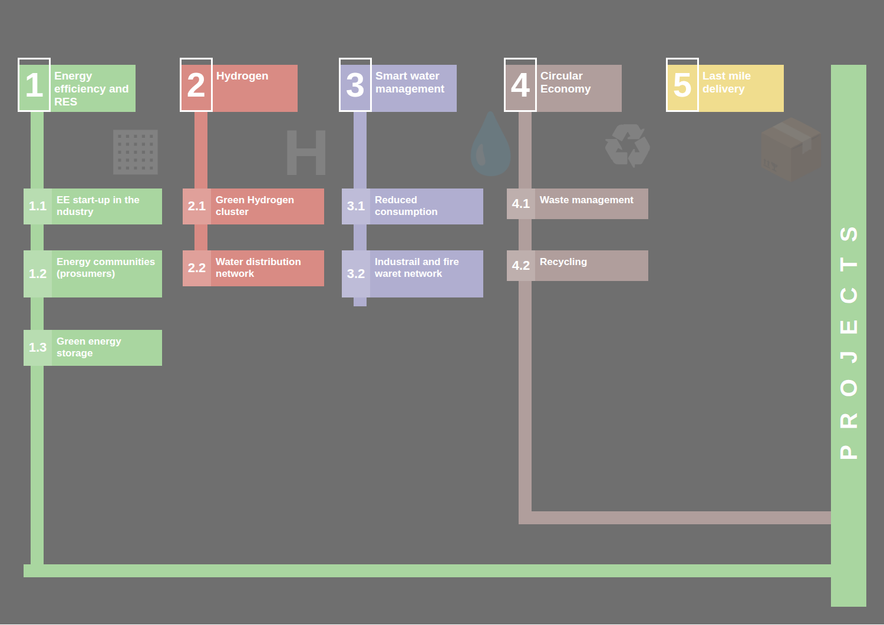▦
H
💧
♻
📦
1 Energy efficiency and RES
2 Hydrogen
3 Smart water management
4 Circular Economy
5 Last mile delivery
1.1 EE start-up in the ndustry
1.2 Energy communities (prosumers)
1.3 Green energy storage
2.1 Green Hydrogen cluster
2.2 Water distribu­tion network
3.1 Reduced consumption
3.2 Industrail and fire waret network
4.1 Waste management
4.2 Recycling
PROJECTS